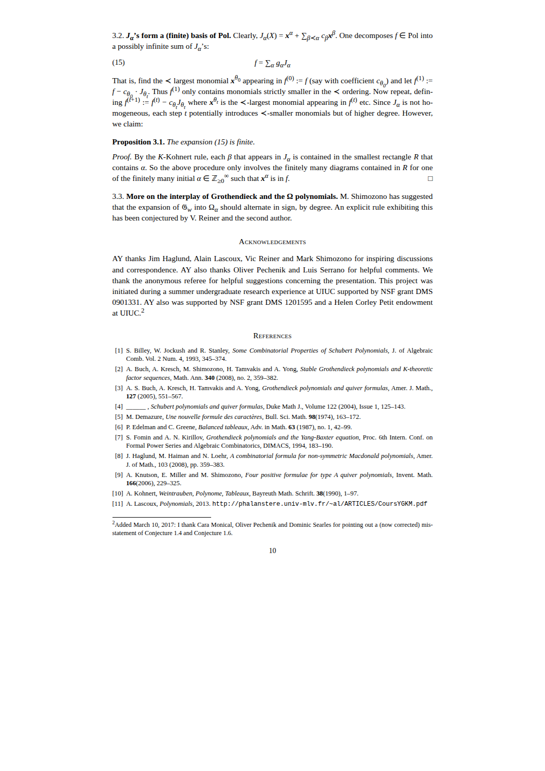3.2. Jα’s form a (finite) basis of Pol. Clearly, Jα(X) = xα + ∑β≺α cβ xβ. One decomposes f ∈ Pol into a possibly infinite sum of Jα’s:
(15)
f = ∑α gαJα
That is, find the ≺ largest monomial xθ0 appearing in f(0) := f (say with coefficient cθ0) and let f(1) := f − cθ0 · Jθt. Thus f(1) only contains monomials strictly smaller in the ≺ ordering. Now repeat, defining f(t+1) := f(t) − cθtJθt where xθt is the ≺-largest monomial appearing in f(t) etc. Since Jα is not homogeneous, each step t potentially introduces ≺-smaller monomials but of higher degree. However, we claim:
Proposition 3.1. The expansion (15) is finite.
Proof. By the K-Kohnert rule, each β that appears in Jα is contained in the smallest rectangle R that contains α. So the above procedure only involves the finitely many diagrams contained in R for one of the finitely many initial α ∈ ℤ≥0∞ such that xα is in f. □
3.3. More on the interplay of Grothendieck and the Ω polynomials. M. Shimozono has suggested that the expansion of 𝔊w into Ωα should alternate in sign, by degree. An explicit rule exhibiting this has been conjectured by V. Reiner and the second author.
Acknowledgements
AY thanks Jim Haglund, Alain Lascoux, Vic Reiner and Mark Shimozono for inspiring discussions and correspondence. AY also thanks Oliver Pechenik and Luis Serrano for helpful comments. We thank the anonymous referee for helpful suggestions concerning the presentation. This project was initiated during a summer undergraduate research experience at UIUC supported by NSF grant DMS 0901331. AY also was supported by NSF grant DMS 1201595 and a Helen Corley Petit endowment at UIUC.2
References
[1] S. Billey, W. Jockush and R. Stanley, Some Combinatorial Properties of Schubert Polynomials, J. of Algebraic Comb. Vol. 2 Num. 4, 1993, 345–374.
[2] A. Buch, A. Kresch, M. Shimozono, H. Tamvakis and A. Yong, Stable Grothendieck polynomials and K-theoretic factor sequences, Math. Ann. 340 (2008), no. 2, 359–382.
[3] A. S. Buch, A. Kresch, H. Tamvakis and A. Yong, Grothendieck polynomials and quiver formulas, Amer. J. Math., 127 (2005), 551–567.
[4]______ , Schubert polynomials and quiver formulas, Duke Math J., Volume 122 (2004), Issue 1, 125–143.
[5] M. Demazure, Une nouvelle formule des caractères, Bull. Sci. Math. 98(1974), 163–172.
[6] P. Edelman and C. Greene, Balanced tableaux, Adv. in Math. 63 (1987), no. 1, 42–99.
[7] S. Fomin and A. N. Kirillov, Grothendieck polynomials and the Yang-Baxter equation, Proc. 6th Intern. Conf. on Formal Power Series and Algebraic Combinatorics, DIMACS, 1994, 183–190.
[8] J. Haglund, M. Haiman and N. Loehr, A combinatorial formula for non-symmetric Macdonald polynomials, Amer. J. of Math., 103 (2008), pp. 359–383.
[9] A. Knutson, E. Miller and M. Shimozono, Four positive formulae for type A quiver polynomials, Invent. Math. 166(2006), 229–325.
[10] A. Kohnert, Weintrauben, Polynome, Tableaux, Bayreuth Math. Schrift. 38(1990), 1–97.
[11] A. Lascoux, Polynomials, 2013. http://phalanstere.univ-mlv.fr/~al/ARTICLES/CoursYGKM.pdf
2Added March 10, 2017: I thank Cara Monical, Oliver Pechenik and Dominic Searles for pointing out a (now corrected) misstatement of Conjecture 1.4 and Conjecture 1.6.
10